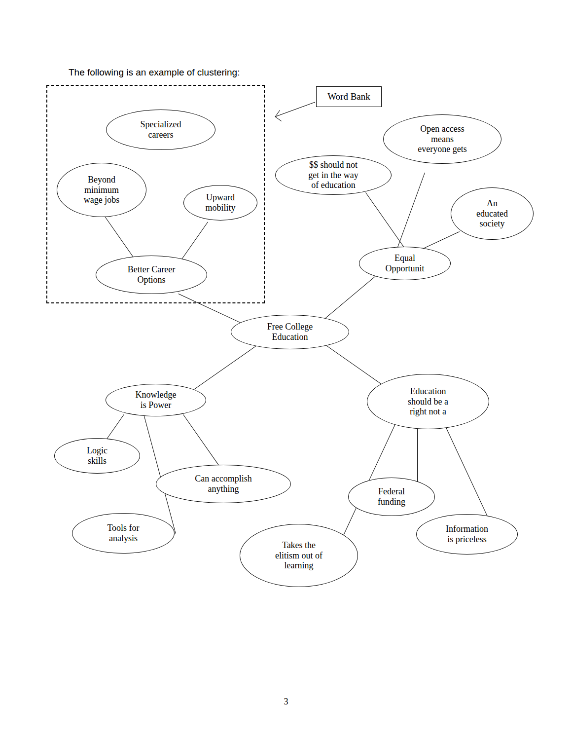The following is an example of clustering:
Word Bank
Specialized
careers
Beyond
minimum
wage jobs
Upward
mobility
Better Career
Options
$$ should not
get in the way
of education
Open access
means
everyone gets
An
educated
society
Equal
Opportunit
Free College
Education
Knowledge
is Power
Logic
skills
Can accomplish
anything
Tools for
analysis
Education
should be a
right not a
Takes the
elitism out of
learning
Federal
funding
Information
is priceless
3